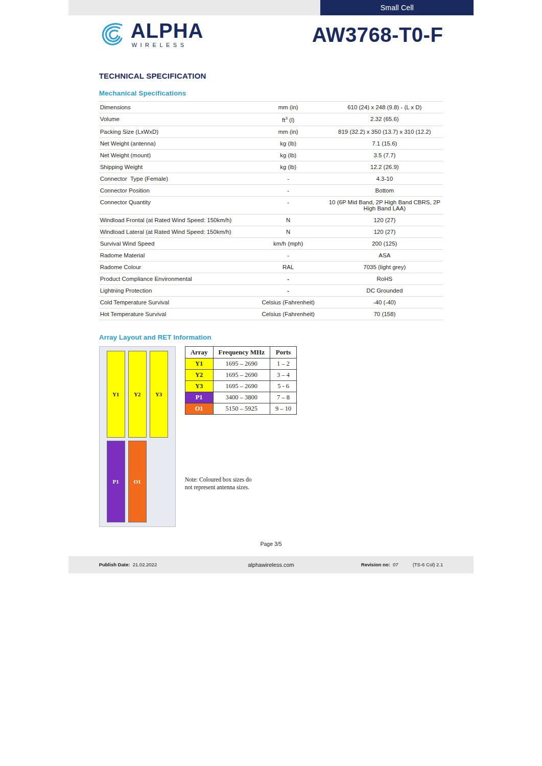Small Cell
ALPHA
WIRELESS
AW3768-T0-F
TECHNICAL SPECIFICATION
Mechanical Specifications
| Dimensions | mm (in) | 610 (24) x 248 (9.8) - (L x D) |
| Volume | ft 3 (l) | 2.32 (65.6) |
| Packing Size (LxWxD) | mm (in) | 819 (32.2) x 350 (13.7) x 310 (12.2) |
| Net Weight (antenna) | kg (lb) | 7.1 (15.6) |
| Net Weight (mount) | kg (lb) | 3.5 (7.7) |
| Shipping Weight | kg (lb) | 12.2 (26.9) |
| Connector Type (Female) | - | 4.3-10 |
| Connector Position | - | Bottom |
| Connector Quantity | - | 10 (6P Mid Band, 2P High Band CBRS, 2P High Band LAA) |
| Windload Frontal (at Rated Wind Speed: 150km/h) | N | 120 (27) |
| Windload Lateral (at Rated Wind Speed: 150km/h) | N | 120 (27) |
| Survival Wind Speed | km/h (mph) | 200 (125) |
| Radome Material | - | ASA |
| Radome Colour | RAL | 7035 (light grey) |
| Product Compliance Environmental | - | RoHS |
| Lightning Protection | - | DC Grounded |
| Cold Temperature Survival | Celsius (Fahrenheit) | -40 (-40) |
| Hot Temperature Survival | Celsius (Fahrenheit) | 70 (158) |
Array Layout and RET Information
Y1
Y2
Y3
P1
O1
| Array | Frequency MHz | Ports |
| --- | --- | --- |
| Y1 | 1695 – 2690 | 1 – 2 |
| Y2 | 1695 – 2690 | 3 – 4 |
| Y3 | 1695 – 2690 | 5 - 6 |
| P1 | 3400 – 3800 | 7 – 8 |
| O1 | 5150 – 5925 | 9 – 10 |
Note: Coloured box sizes do
not represent antenna sizes.
Page 3/5
Publish Date: 21.02.2022
alphawireless.com
Revision no: 07 (TS-6 Col) 2.1